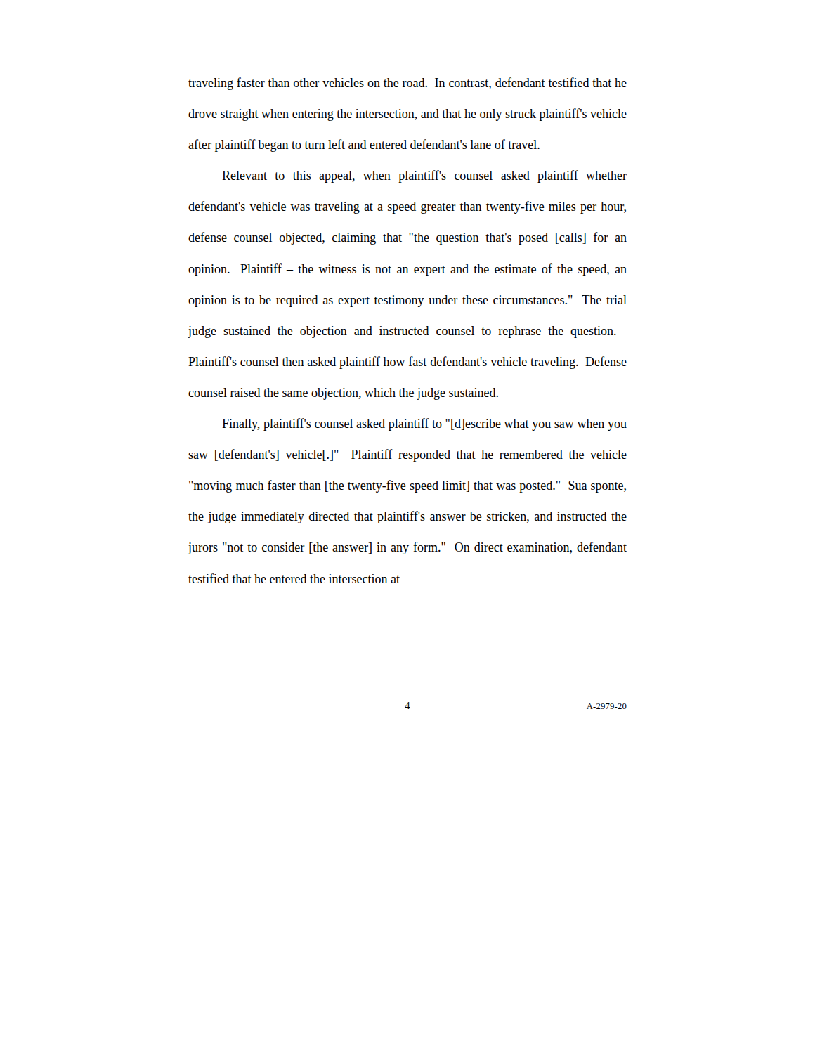traveling faster than other vehicles on the road. In contrast, defendant testified that he drove straight when entering the intersection, and that he only struck plaintiff's vehicle after plaintiff began to turn left and entered defendant's lane of travel.
Relevant to this appeal, when plaintiff's counsel asked plaintiff whether defendant's vehicle was traveling at a speed greater than twenty-five miles per hour, defense counsel objected, claiming that "the question that's posed [calls] for an opinion. Plaintiff – the witness is not an expert and the estimate of the speed, an opinion is to be required as expert testimony under these circumstances." The trial judge sustained the objection and instructed counsel to rephrase the question. Plaintiff's counsel then asked plaintiff how fast defendant's vehicle traveling. Defense counsel raised the same objection, which the judge sustained.
Finally, plaintiff's counsel asked plaintiff to "[d]escribe what you saw when you saw [defendant's] vehicle[.]" Plaintiff responded that he remembered the vehicle "moving much faster than [the twenty-five speed limit] that was posted." Sua sponte, the judge immediately directed that plaintiff's answer be stricken, and instructed the jurors "not to consider [the answer] in any form." On direct examination, defendant testified that he entered the intersection at
4 A-2979-20